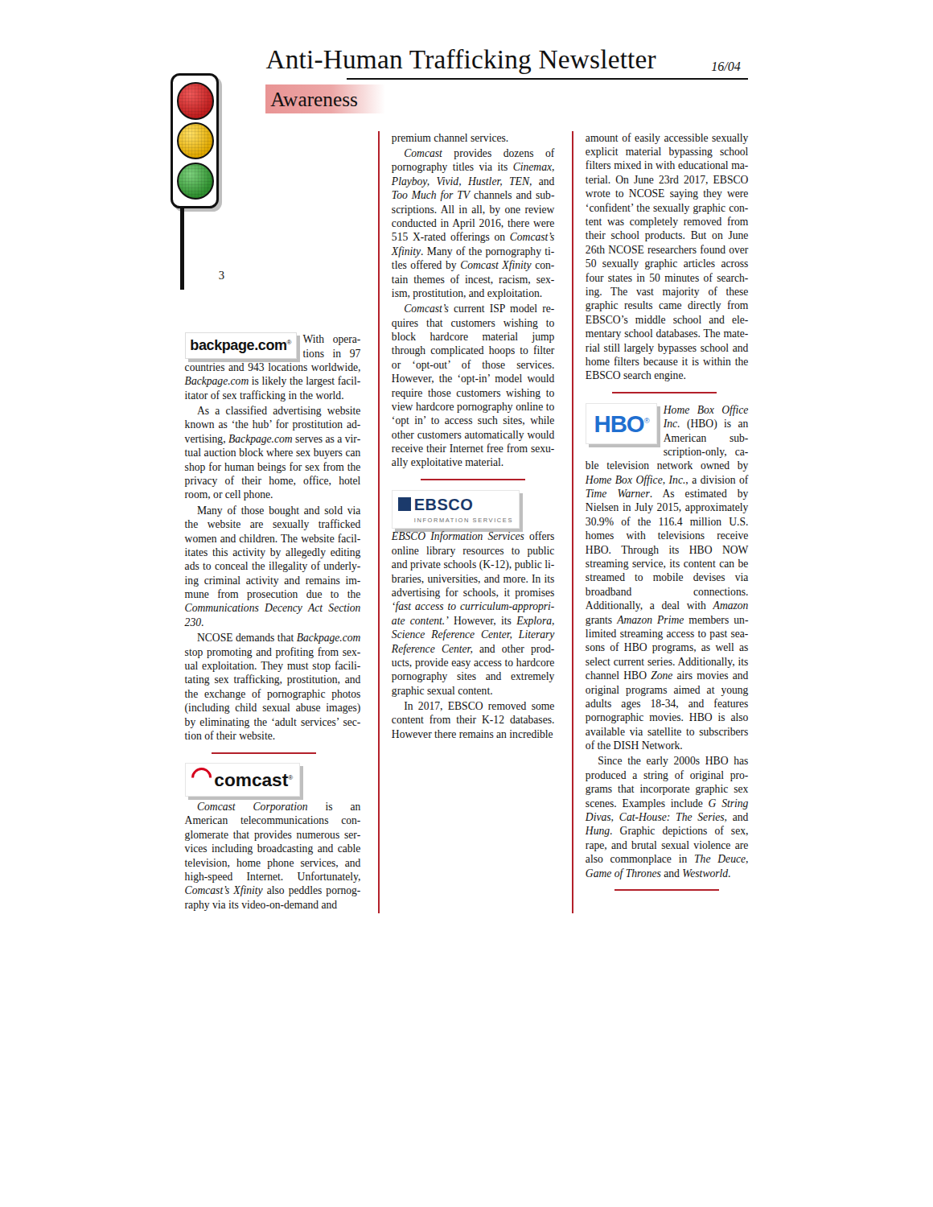3
Anti-Human Trafficking Newsletter
16/04
Awareness
backpage. com®
With operations in 97 countries and 943 locations worldwide, Backpage.com is likely the largest facilitator of sex trafficking in the world.
As a classified advertising website known as ‘the hub’ for prostitution advertising, Backpage.com serves as a virtual auction block where sex buyers can shop for human beings for sex from the privacy of their home, office, hotel room, or cell phone.
Many of those bought and sold via the website are sexually trafficked women and children. The website facilitates this activity by allegedly editing ads to conceal the illegality of underlying criminal activity and remains immune from prosecution due to the Communications Decency Act Section 230.
NCOSE demands that Backpage.com stop promoting and profiting from sexual exploitation. They must stop facilitating sex trafficking, prostitution, and the exchange of pornographic photos (including child sexual abuse images) by eliminating the ‘adult services’ section of their website.
comcast®
Comcast Corporation is an American telecommunications conglomerate that provides numerous services including broadcasting and cable television, home phone services, and high-speed Internet. Unfortunately, Comcast’s Xfinity also peddles pornography via its video-on-demand and
premium channel services.
Comcast provides dozens of pornography titles via its Cinemax, Playboy, Vivid, Hustler, TEN, and Too Much for TV channels and subscriptions. All in all, by one review conducted in April 2016, there were 515 X-rated offerings on Comcast’s Xfinity. Many of the pornography titles offered by Comcast Xfinity contain themes of incest, racism, sexism, prostitution, and exploitation.
Comcast’s current ISP model requires that customers wishing to block hardcore material jump through complicated hoops to filter or ‘opt-out’ of those services. However, the ‘opt-in’ model would require those customers wishing to view hardcore pornography online to ‘opt in’ to access such sites, while other customers automatically would receive their Internet free from sexually exploitative material.
EBSCO INFORMATION SERVICES
EBSCO Information Services offers online library resources to public and private schools (K-12), public libraries, universities, and more. In its advertising for schools, it promises ‘fast access to curriculum-appropriate content.’ However, its Explora, Science Reference Center, Literary Reference Center, and other products, provide easy access to hardcore pornography sites and extremely graphic sexual content.
In 2017, EBSCO removed some content from their K-12 databases. However there remains an incredible
amount of easily accessible sexually explicit material bypassing school filters mixed in with educational material. On June 23rd 2017, EBSCO wrote to NCOSE saying they were ‘confident’ the sexually graphic content was completely removed from their school products. But on June 26th NCOSE researchers found over 50 sexually graphic articles across four states in 50 minutes of searching. The vast majority of these graphic results came directly from EBSCO’s middle school and elementary school databases. The material still largely bypasses school and home filters because it is within the EBSCO search engine.
HBO®
Home Box Office Inc. (HBO) is an American subscription-only, cable television network owned by Home Box Office, Inc., a division of Time Warner. As estimated by Nielsen in July 2015, approximately 30.9% of the 116.4 million U.S. homes with televisions receive HBO. Through its HBO NOW streaming service, its content can be streamed to mobile devises via broadband connections. Additionally, a deal with Amazon grants Amazon Prime members unlimited streaming access to past seasons of HBO programs, as well as select current series. Additionally, its channel HBO Zone airs movies and original programs aimed at young adults ages 18-34, and features pornographic movies. HBO is also available via satellite to subscribers of the DISH Network.
Since the early 2000s HBO has produced a string of original programs that incorporate graphic sex scenes. Examples include G String Divas, Cat-House: The Series, and Hung. Graphic depictions of sex, rape, and brutal sexual violence are also commonplace in The Deuce, Game of Thrones and Westworld.